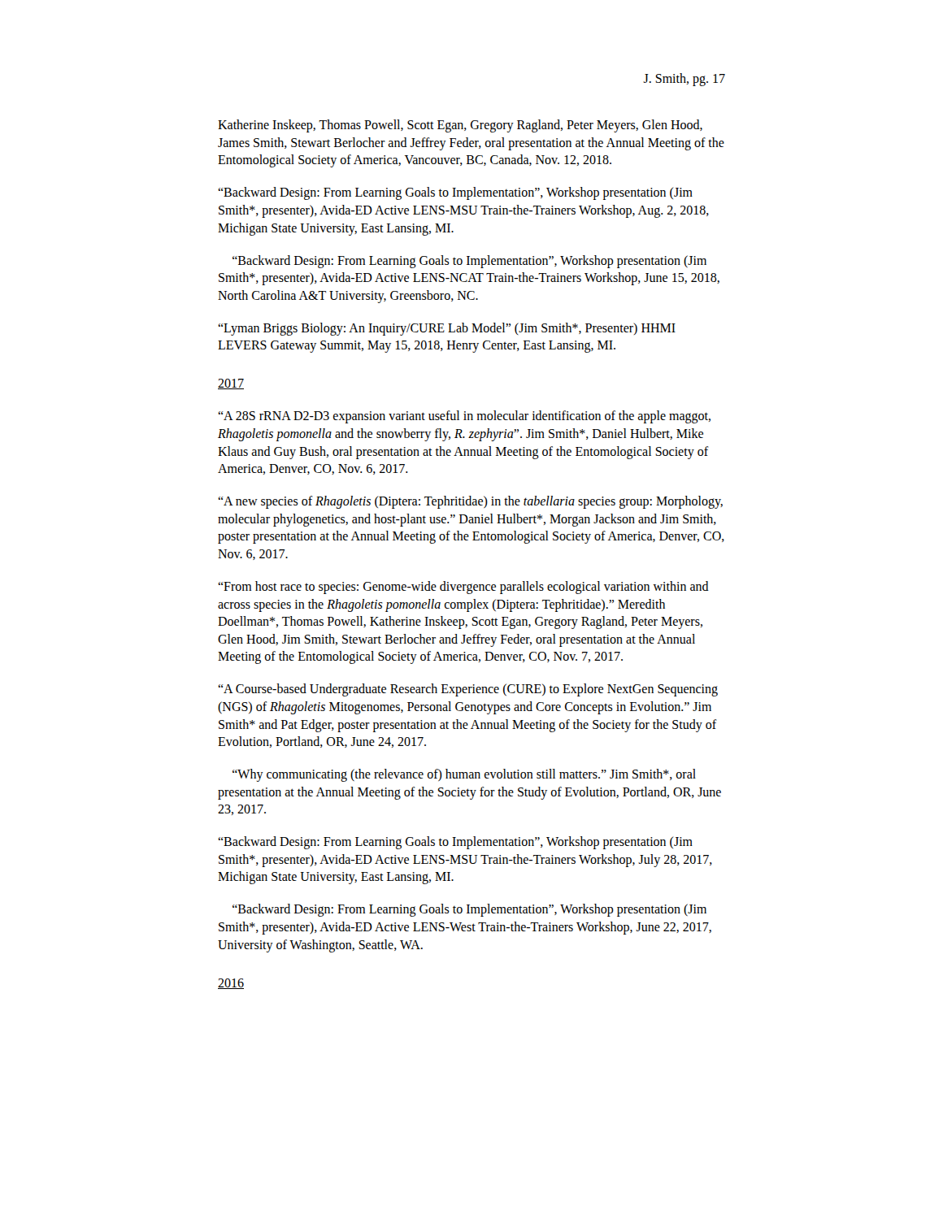J. Smith, pg. 17
Katherine Inskeep, Thomas Powell, Scott Egan, Gregory Ragland, Peter Meyers, Glen Hood, James Smith, Stewart Berlocher and Jeffrey Feder, oral presentation at the Annual Meeting of the Entomological Society of America, Vancouver, BC, Canada, Nov. 12, 2018.
“Backward Design: From Learning Goals to Implementation”, Workshop presentation (Jim Smith*, presenter), Avida-ED Active LENS-MSU Train-the-Trainers Workshop, Aug. 2, 2018, Michigan State University, East Lansing, MI.
“Backward Design: From Learning Goals to Implementation”, Workshop presentation (Jim Smith*, presenter), Avida-ED Active LENS-NCAT Train-the-Trainers Workshop, June 15, 2018, North Carolina A&T University, Greensboro, NC.
“Lyman Briggs Biology: An Inquiry/CURE Lab Model” (Jim Smith*, Presenter) HHMI LEVERS Gateway Summit, May 15, 2018, Henry Center, East Lansing, MI.
2017
“A 28S rRNA D2-D3 expansion variant useful in molecular identification of the apple maggot, Rhagoletis pomonella and the snowberry fly, R. zephyria”. Jim Smith*, Daniel Hulbert, Mike Klaus and Guy Bush, oral presentation at the Annual Meeting of the Entomological Society of America, Denver, CO, Nov. 6, 2017.
“A new species of Rhagoletis (Diptera: Tephritidae) in the tabellaria species group: Morphology, molecular phylogenetics, and host-plant use.” Daniel Hulbert*, Morgan Jackson and Jim Smith, poster presentation at the Annual Meeting of the Entomological Society of America, Denver, CO, Nov. 6, 2017.
“From host race to species: Genome-wide divergence parallels ecological variation within and across species in the Rhagoletis pomonella complex (Diptera: Tephritidae).” Meredith Doellman*, Thomas Powell, Katherine Inskeep, Scott Egan, Gregory Ragland, Peter Meyers, Glen Hood, Jim Smith, Stewart Berlocher and Jeffrey Feder, oral presentation at the Annual Meeting of the Entomological Society of America, Denver, CO, Nov. 7, 2017.
“A Course-based Undergraduate Research Experience (CURE) to Explore NextGen Sequencing (NGS) of Rhagoletis Mitogenomes, Personal Genotypes and Core Concepts in Evolution.” Jim Smith* and Pat Edger, poster presentation at the Annual Meeting of the Society for the Study of Evolution, Portland, OR, June 24, 2017.
“Why communicating (the relevance of) human evolution still matters.” Jim Smith*, oral presentation at the Annual Meeting of the Society for the Study of Evolution, Portland, OR, June 23, 2017.
“Backward Design: From Learning Goals to Implementation”, Workshop presentation (Jim Smith*, presenter), Avida-ED Active LENS-MSU Train-the-Trainers Workshop, July 28, 2017, Michigan State University, East Lansing, MI.
“Backward Design: From Learning Goals to Implementation”, Workshop presentation (Jim Smith*, presenter), Avida-ED Active LENS-West Train-the-Trainers Workshop, June 22, 2017, University of Washington, Seattle, WA.
2016